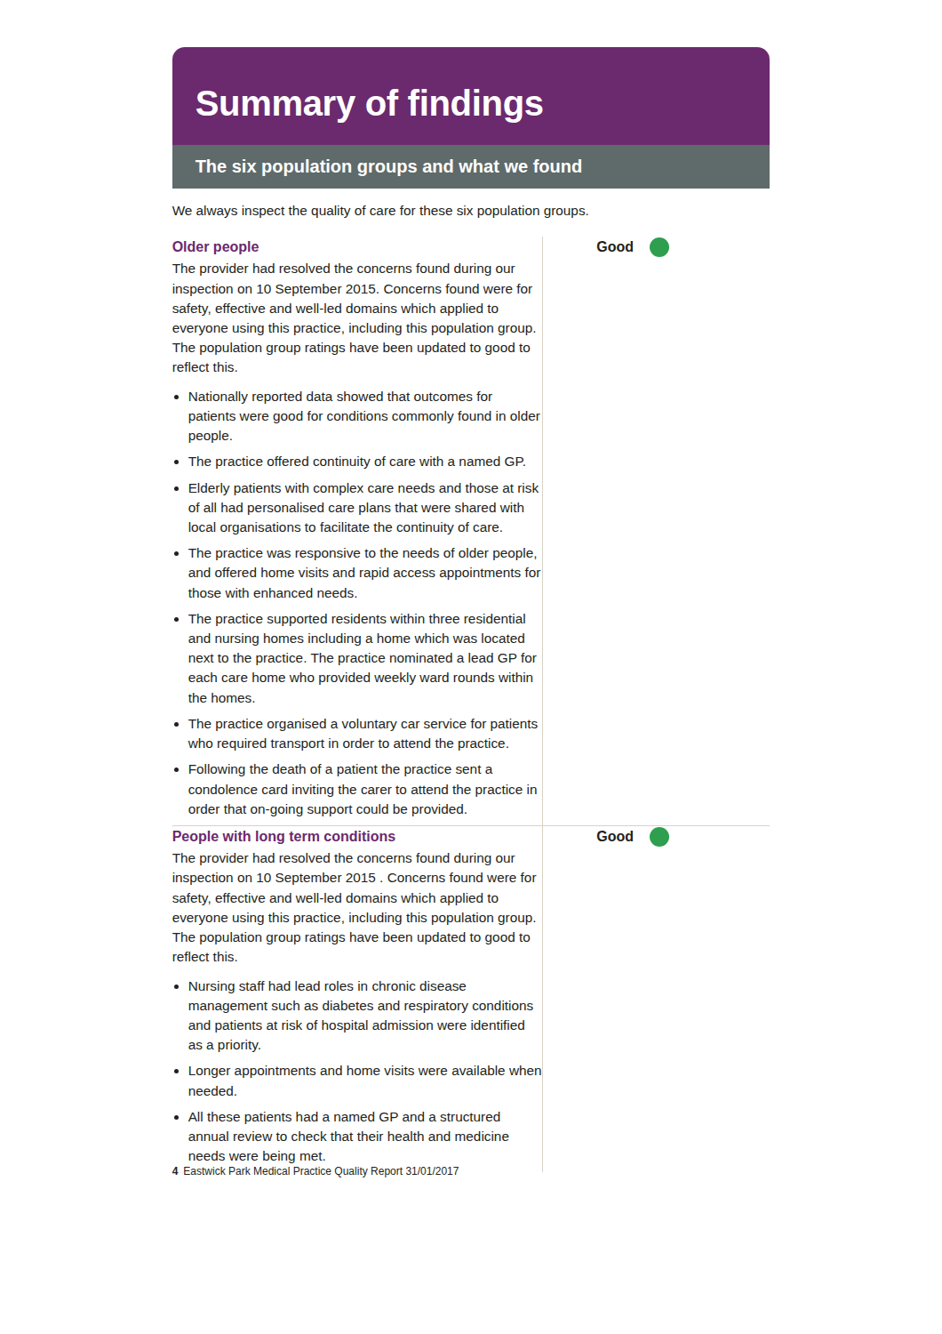Summary of findings
The six population groups and what we found
We always inspect the quality of care for these six population groups.
| Older people The provider had resolved the concerns found during our inspection on 10 September 2015. Concerns found were for safety, effective and well-led domains which applied to everyone using this practice, including this population group. The population group ratings have been updated to good to reflect this. Nationally reported data showed that outcomes for patients were good for conditions commonly found in older people. The practice offered continuity of care with a named GP. Elderly patients with complex care needs and those at risk of all had personalised care plans that were shared with local organisations to facilitate the continuity of care. The practice was responsive to the needs of older people, and offered home visits and rapid access appointments for those with enhanced needs. The practice supported residents within three residential and nursing homes including a home which was located next to the practice. The practice nominated a lead GP for each care home who provided weekly ward rounds within the homes. The practice organised a voluntary car service for patients who required transport in order to attend the practice. Following the death of a patient the practice sent a condolence card inviting the carer to attend the practice in order that on-going support could be provided. | Good |
| People with long term conditions The provider had resolved the concerns found during our inspection on 10 September 2015 . Concerns found were for safety, effective and well-led domains which applied to everyone using this practice, including this population group. The population group ratings have been updated to good to reflect this. Nursing staff had lead roles in chronic disease management such as diabetes and respiratory conditions and patients at risk of hospital admission were identified as a priority. Longer appointments and home visits were available when needed. All these patients had a named GP and a structured annual review to check that their health and medicine needs were being met. | Good |
4 Eastwick Park Medical Practice Quality Report 31/01/2017